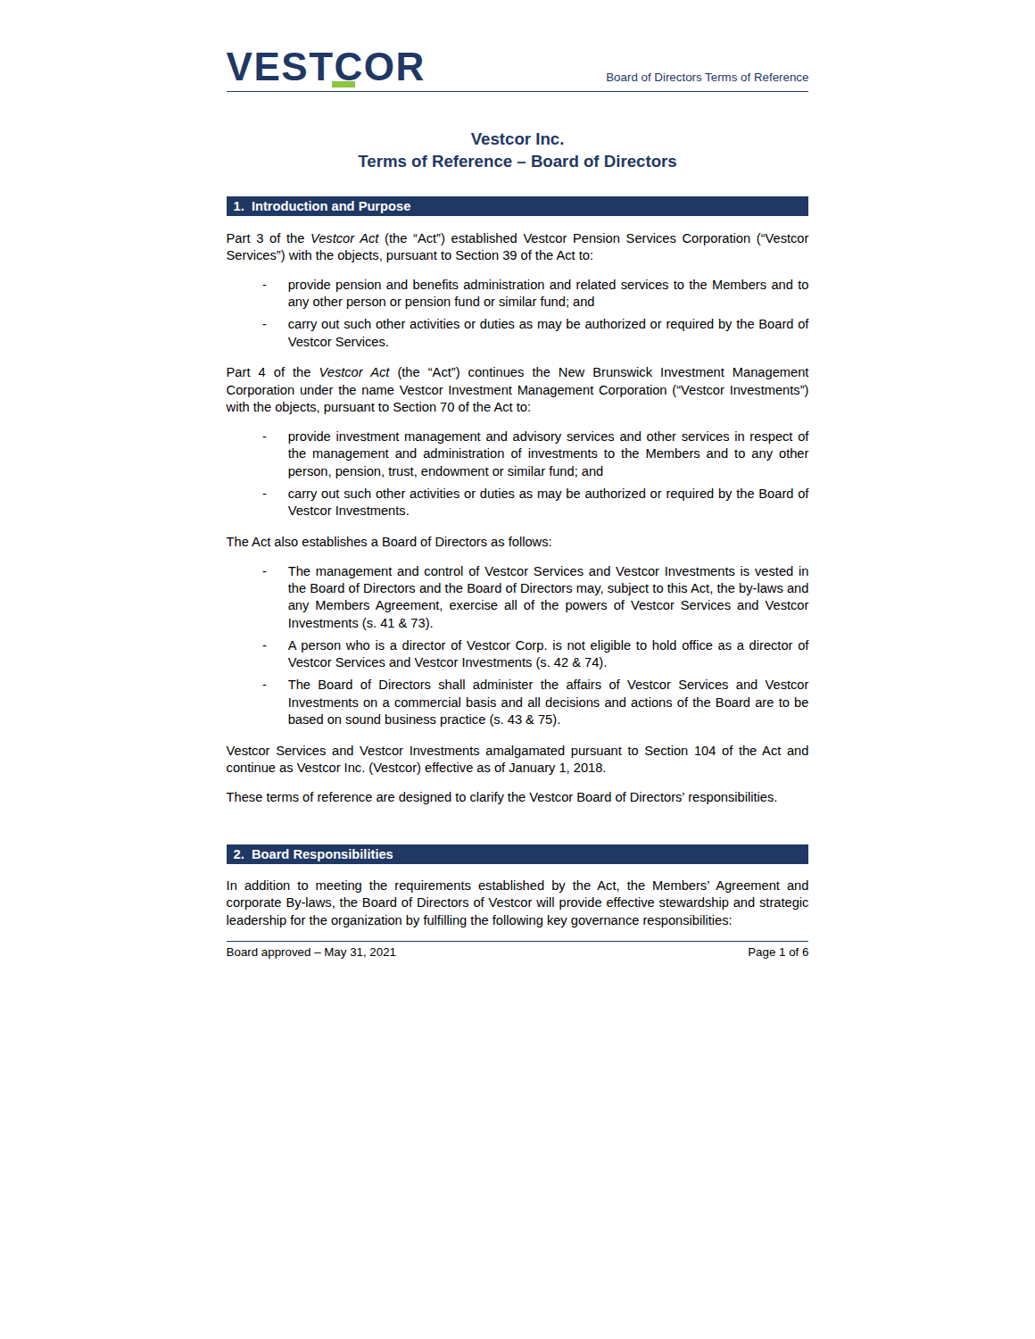VESTCOR
Board of Directors Terms of Reference
Vestcor Inc.
Terms of Reference – Board of Directors
1. Introduction and Purpose
Part 3 of the Vestcor Act (the “Act”) established Vestcor Pension Services Corporation (“Vestcor Services”) with the objects, pursuant to Section 39 of the Act to:
provide pension and benefits administration and related services to the Members and to any other person or pension fund or similar fund; and
carry out such other activities or duties as may be authorized or required by the Board of Vestcor Services.
Part 4 of the Vestcor Act (the “Act”) continues the New Brunswick Investment Management Corporation under the name Vestcor Investment Management Corporation (“Vestcor Investments”) with the objects, pursuant to Section 70 of the Act to:
provide investment management and advisory services and other services in respect of the management and administration of investments to the Members and to any other person, pension, trust, endowment or similar fund; and
carry out such other activities or duties as may be authorized or required by the Board of Vestcor Investments.
The Act also establishes a Board of Directors as follows:
The management and control of Vestcor Services and Vestcor Investments is vested in the Board of Directors and the Board of Directors may, subject to this Act, the by-laws and any Members Agreement, exercise all of the powers of Vestcor Services and Vestcor Investments (s. 41 & 73).
A person who is a director of Vestcor Corp. is not eligible to hold office as a director of Vestcor Services and Vestcor Investments (s. 42 & 74).
The Board of Directors shall administer the affairs of Vestcor Services and Vestcor Investments on a commercial basis and all decisions and actions of the Board are to be based on sound business practice (s. 43 & 75).
Vestcor Services and Vestcor Investments amalgamated pursuant to Section 104 of the Act and continue as Vestcor Inc. (Vestcor) effective as of January 1, 2018.
These terms of reference are designed to clarify the Vestcor Board of Directors’ responsibilities.
2. Board Responsibilities
In addition to meeting the requirements established by the Act, the Members’ Agreement and corporate By-laws, the Board of Directors of Vestcor will provide effective stewardship and strategic leadership for the organization by fulfilling the following key governance responsibilities:
Board approved – May 31, 2021 Page 1 of 6